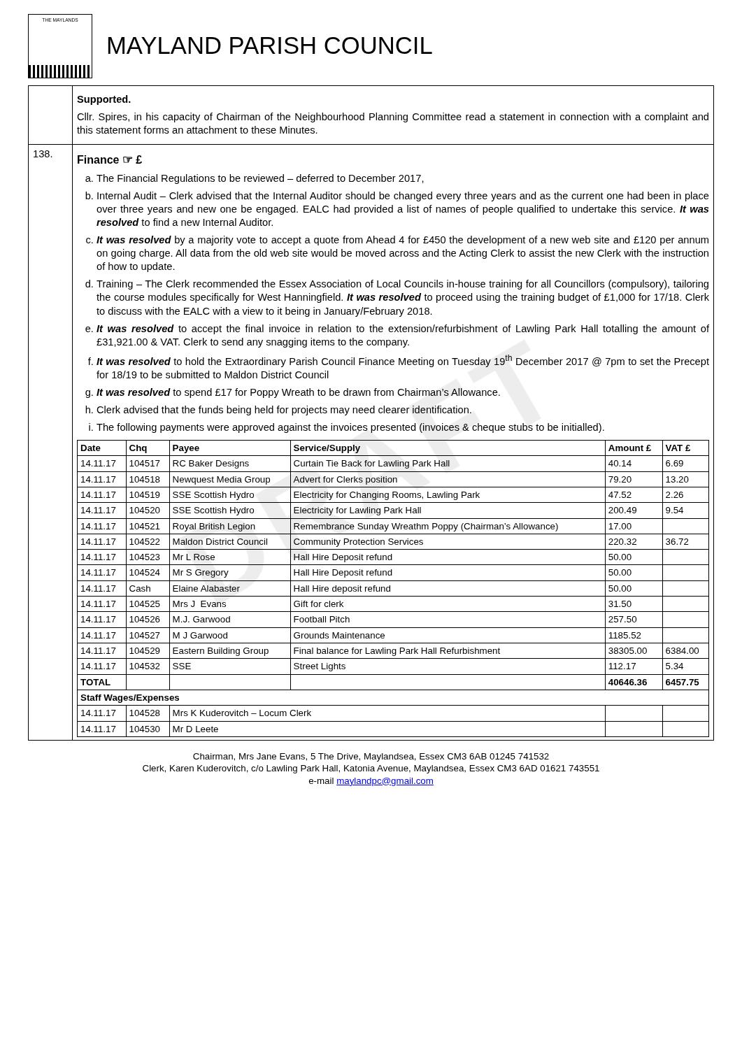DRAFT
THE MAYLANDS
MAYLAND PARISH COUNCIL
| | Supported. Cllr. Spires, in his capacity of Chairman of the Neighbourhood Planning Committee read a statement in connection with a complaint and this statement forms an attachment to these Minutes. |
| 138. | Finance ☞ £ The Financial Regulations to be reviewed – deferred to December 2017, Internal Audit – Clerk advised that the Internal Auditor should be changed every three years and as the current one had been in place over three years and new one be engaged. EALC had provided a list of names of people qualified to undertake this service. It was resolved to find a new Internal Auditor. It was resolved by a majority vote to accept a quote from Ahead 4 for £450 the development of a new web site and £120 per annum on going charge. All data from the old web site would be moved across and the Acting Clerk to assist the new Clerk with the instruction of how to update. Training – The Clerk recommended the Essex Association of Local Councils in-house training for all Councillors (compulsory), tailoring the course modules specifically for West Hanningfield. It was resolved to proceed using the training budget of £1,000 for 17/18. Clerk to discuss with the EALC with a view to it being in January/February 2018. It was resolved to accept the final invoice in relation to the extension/refurbishment of Lawling Park Hall totalling the amount of £31,921.00 & VAT. Clerk to send any snagging items to the company. It was resolved to hold the Extraordinary Parish Council Finance Meeting on Tuesday 19 th December 2017 @ 7pm to set the Precept for 18/19 to be submitted to Maldon District Council It was resolved to spend £17 for Poppy Wreath to be drawn from Chairman’s Allowance. Clerk advised that the funds being held for projects may need clearer identification. The following payments were approved against the invoices presented (invoices & cheque stubs to be initialled). / Date / Chq / Payee / Service/Supply / Amount £ / VAT £ / / --- / --- / --- / --- / --- / --- / / 14.11.17 / 104517 / RC Baker Designs / Curtain Tie Back for Lawling Park Hall / 40.14 / 6.69 / / 14.11.17 / 104518 / Newquest Media Group / Advert for Clerks position / 79.20 / 13.20 / / 14.11.17 / 104519 / SSE Scottish Hydro / Electricity for Changing Rooms, Lawling Park / 47.52 / 2.26 / / 14.11.17 / 104520 / SSE Scottish Hydro / Electricity for Lawling Park Hall / 200.49 / 9.54 / / 14.11.17 / 104521 / Royal British Legion / Remembrance Sunday Wreathm Poppy (Chairman’s Allowance) / 17.00 / / / 14.11.17 / 104522 / Maldon District Council / Community Protection Services / 220.32 / 36.72 / / 14.11.17 / 104523 / Mr L Rose / Hall Hire Deposit refund / 50.00 / / / 14.11.17 / 104524 / Mr S Gregory / Hall Hire Deposit refund / 50.00 / / / 14.11.17 / Cash / Elaine Alabaster / Hall Hire deposit refund / 50.00 / / / 14.11.17 / 104525 / Mrs J Evans / Gift for clerk / 31.50 / / / 14.11.17 / 104526 / M.J. Garwood / Football Pitch / 257.50 / / / 14.11.17 / 104527 / M J Garwood / Grounds Maintenance / 1185.52 / / / 14.11.17 / 104529 / Eastern Building Group / Final balance for Lawling Park Hall Refurbishment / 38305.00 / 6384.00 / / 14.11.17 / 104532 / SSE / Street Lights / 112.17 / 5.34 / / TOTAL / / / / 40646.36 / 6457.75 / / Staff Wages/Expenses / / 14.11.17 / 104528 / Mrs K Kuderovitch – Locum Clerk / / / / 14.11.17 / 104530 / Mr D Leete / / / |
Chairman, Mrs Jane Evans, 5 The Drive, Maylandsea, Essex CM3 6AB 01245 741532
Clerk, Karen Kuderovitch, c/o Lawling Park Hall, Katonia Avenue, Maylandsea, Essex CM3 6AD 01621 743551
e-mail maylandpc@gmail.com